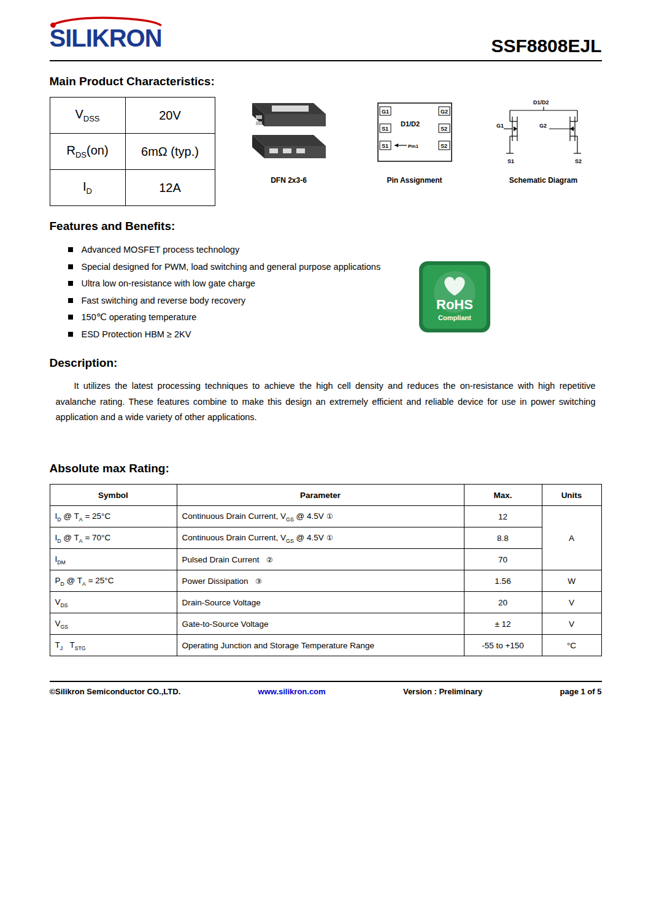SILI KRON
SSF8808EJL
Main Product Characteristics:
| V DSS | 20V |
| R DS (on) | 6mΩ (typ.) |
| I D | 12A |
DFN 2x3-6
G1 S1 S1 G2 S2 S2 D1/D2 Pin1
Pin Assignment
D1/D2 G1 G2 S1 S2
Schematic Diagram
Features and Benefits:
Advanced MOSFET process technology
Special designed for PWM, load switching and general purpose applications
Ultra low on-resistance with low gate charge
Fast switching and reverse body recovery
150℃ operating temperature
ESD Protection HBM ≥ 2KV
RoHS Compliant
Description:
It utilizes the latest processing techniques to achieve the high cell density and reduces the on-resistance with high repetitive avalanche rating. These features combine to make this design an extremely efficient and reliable device for use in power switching application and a wide variety of other applications.
Absolute max Rating:
| Symbol | Parameter | Max. | Units |
| --- | --- | --- | --- |
| I D @ T A = 25°C | Continuous Drain Current, V GS @ 4.5V ① | 12 | A |
| I D @ T A = 70°C | Continuous Drain Current, V GS @ 4.5V ① | 8.8 |
| I DM | Pulsed Drain Current ② | 70 |
| P D @ T A = 25°C | Power Dissipation ③ | 1.56 | W |
| V DS | Drain-Source Voltage | 20 | V |
| V GS | Gate-to-Source Voltage | ± 12 | V |
| T J T STG | Operating Junction and Storage Temperature Range | -55 to +150 | °C |
©Silikron Semiconductor CO.,LTD. www.silikron.com Version : Preliminary page 1 of 5